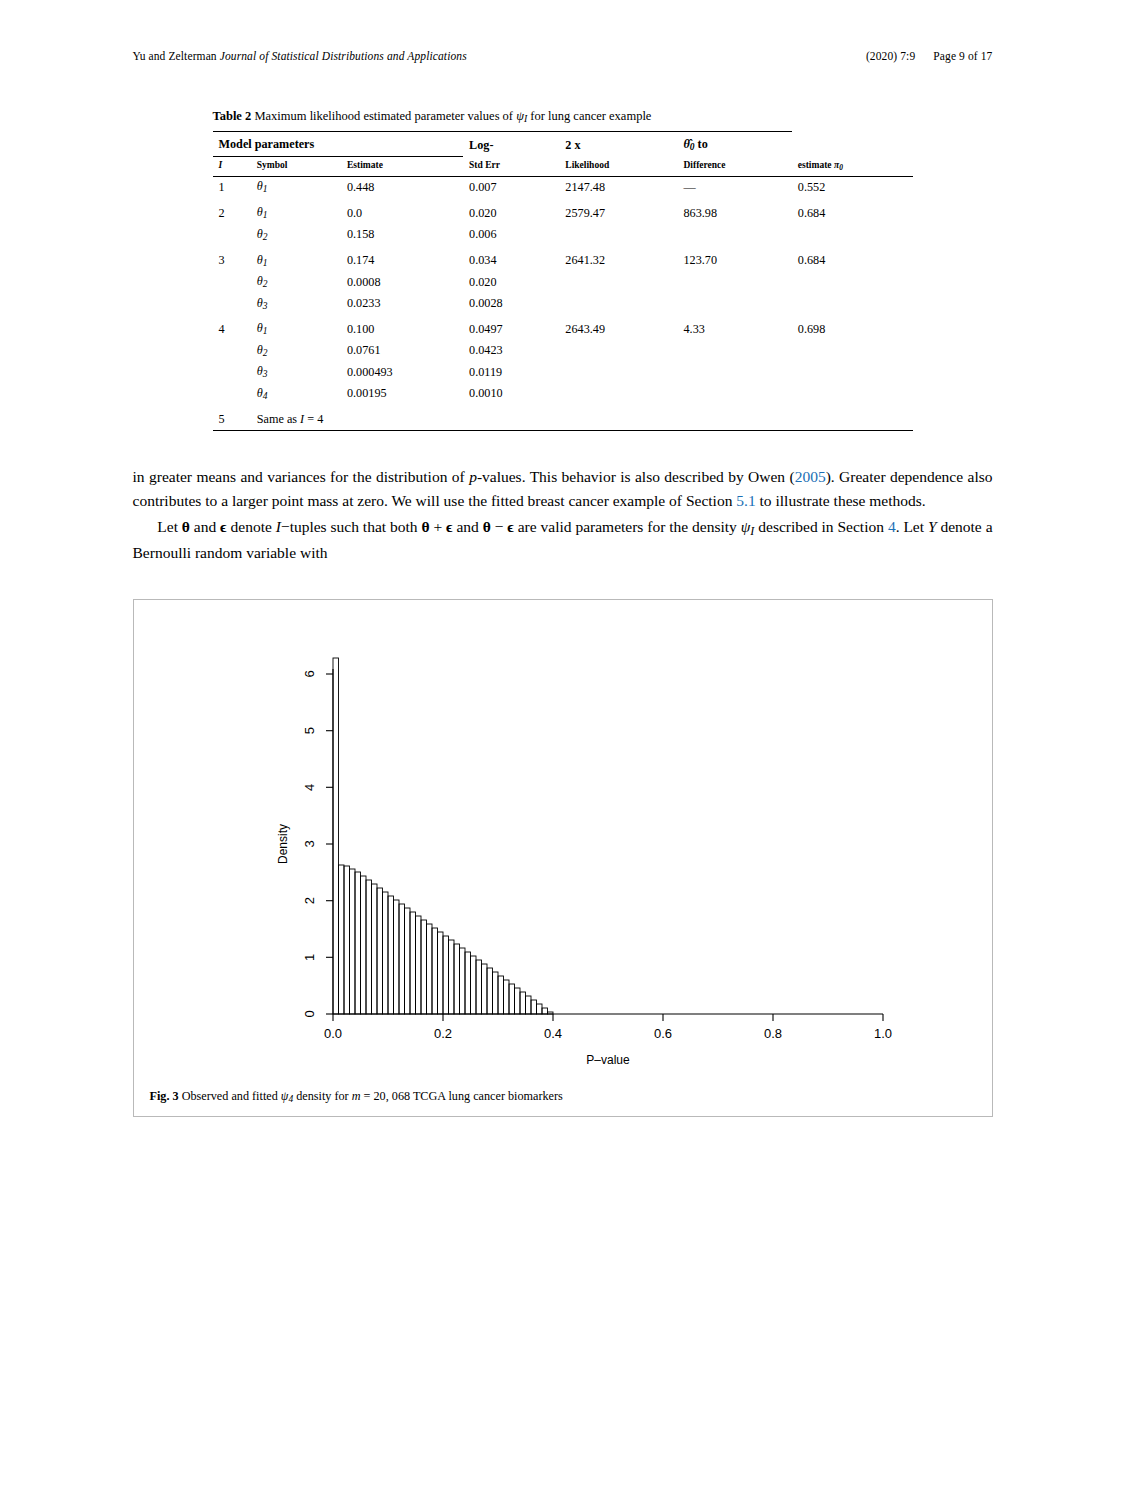Yu and Zelterman Journal of Statistical Distributions and Applications
(2020) 7:9
Page 9 of 17
Table 2 Maximum likelihood estimated parameter values of ψI for lung cancer example
| Model parameters | Log- | 2 x | θ̂ 0 to |
| --- | --- | --- | --- |
| I | Symbol | Estimate | Std Err | Likelihood | Difference | estimate π 0 |
| 1 | θ 1 | 0.448 | 0.007 | 2147.48 | — | 0.552 |
| 2 | θ 1 | 0.0 | 0.020 | 2579.47 | 863.98 | 0.684 |
| | θ 2 | 0.158 | 0.006 | | | |
| 3 | θ 1 | 0.174 | 0.034 | 2641.32 | 123.70 | 0.684 |
| | θ 2 | 0.0008 | 0.020 | | | |
| | θ 3 | 0.0233 | 0.0028 | | | |
| 4 | θ 1 | 0.100 | 0.0497 | 2643.49 | 4.33 | 0.698 |
| | θ 2 | 0.0761 | 0.0423 | | | |
| | θ 3 | 0.000493 | 0.0119 | | | |
| | θ 4 | 0.00195 | 0.0010 | | | |
| 5 | Same as I = 4 |
in greater means and variances for the distribution of p-values. This behavior is also described by Owen (2005). Greater dependence also contributes to a larger point mass at zero. We will use the fitted breast cancer example of Section 5.1 to illustrate these methods.
Let θ and ϵ denote I−tuples such that both θ + ϵ and θ − ϵ are valid parameters for the density ψI described in Section 4. Let Y denote a Bernoulli random variable with
Axis geometry: x: p=0.0 -> 150 ; p=1.0 -> 700 (550 px per unit) y: 0 -> 400 ; 6 -> 60 (56.667 px per unit) 0 1 2 3 4 5 6 Density 0.0 0.2 0.4 0.6 0.8 1.0 P–value
Fig. 3 Observed and fitted ψ4 density for m = 20, 068 TCGA lung cancer biomarkers